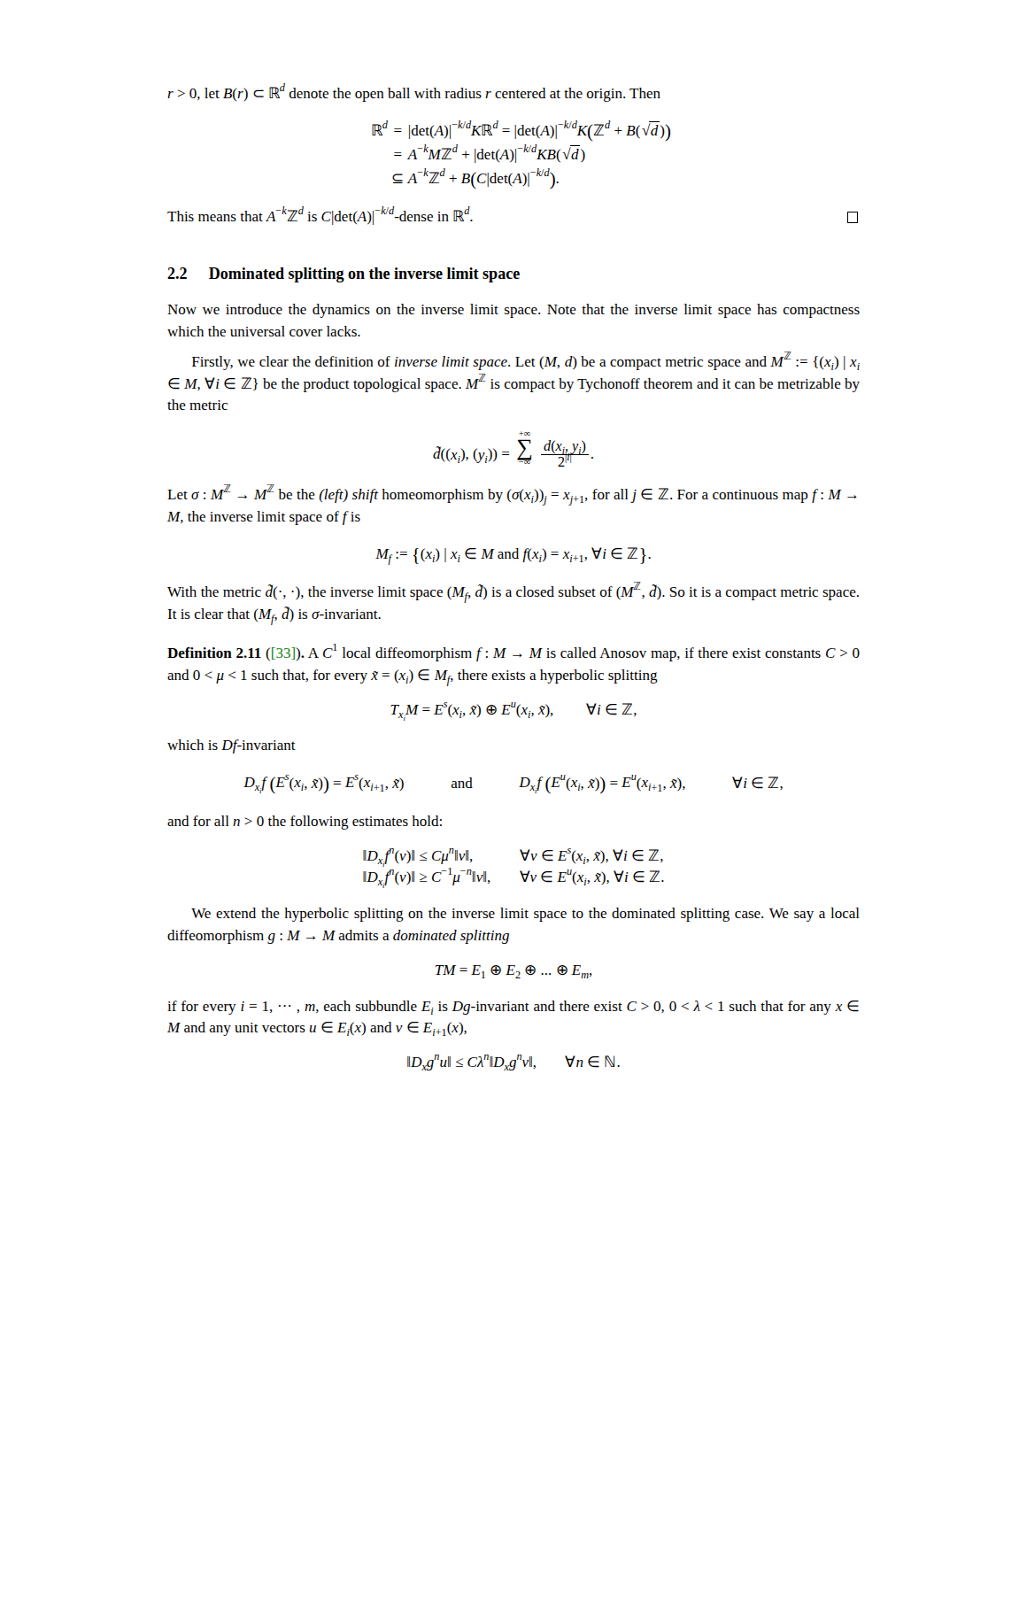r > 0, let B(r) ⊂ ℝd denote the open ball with radius r centered at the origin. Then
ℝd=|det(A)|−k/dKℝd = |det(A)|−k/dK(ℤd + B(√d)) =A−kMℤd + |det(A)|−k/dKB(√d) ⊆A−kℤd + B(C|det(A)|−k/d).
This means that A−kℤd is C|det(A)|−k/d-dense in ℝd.
2.2 Dominated splitting on the inverse limit space
Now we introduce the dynamics on the inverse limit space. Note that the inverse limit space has compactness which the universal cover lacks.
Firstly, we clear the definition of inverse limit space. Let (M, d) be a compact metric space and Mℤ := {(xi) | xi ∈ M, ∀i ∈ ℤ} be the product topological space. Mℤ is compact by Tychonoff theorem and it can be metrizable by the metric
d̃((xi), (yi)) = +∞∑−∞ d(xi, yi) 2|i|.
Let σ : Mℤ → Mℤ be the (left) shift homeomorphism by (σ(xi))j = xj+1, for all j ∈ ℤ. For a continuous map f : M → M, the inverse limit space of f is
Mf := {(xi) | xi ∈ M and f(xi) = xi+1, ∀i ∈ ℤ}.
With the metric d̃(·, ·), the inverse limit space (Mf, d̃) is a closed subset of (Mℤ, d̃). So it is a compact metric space. It is clear that (Mf, d̃) is σ-invariant.
Definition 2.11 ([33]). A C1 local diffeomorphism f : M → M is called Anosov map, if there exist constants C > 0 and 0 < μ < 1 such that, for every x̃ = (xi) ∈ Mf, there exists a hyperbolic splitting
TxiM = Es(xi, x̃) ⊕ Eu(xi, x̃), ∀i ∈ ℤ,
which is Df-invariant
Dxif (Es(xi, x̃)) = Es(xi+1, x̃) and Dxif (Eu(xi, x̃)) = Eu(xi+1, x̃), ∀i ∈ ℤ,
and for all n > 0 the following estimates hold:
‖Dxifn(v)‖ ≤ Cμn‖v‖, ∀v ∈ Es(xi, x̃), ∀i ∈ ℤ, ‖Dxifn(v)‖ ≥ C−1μ−n‖v‖, ∀v ∈ Eu(xi, x̃), ∀i ∈ ℤ.
We extend the hyperbolic splitting on the inverse limit space to the dominated splitting case. We say a local diffeomorphism g : M → M admits a dominated splitting
TM = E1 ⊕ E2 ⊕ ... ⊕ Em,
if for every i = 1, ··· , m, each subbundle Ei is Dg-invariant and there exist C > 0, 0 < λ < 1 such that for any x ∈ M and any unit vectors u ∈ Ei(x) and v ∈ Ei+1(x),
‖Dxgnu‖ ≤ Cλn‖Dxgnv‖, ∀n ∈ ℕ.
9